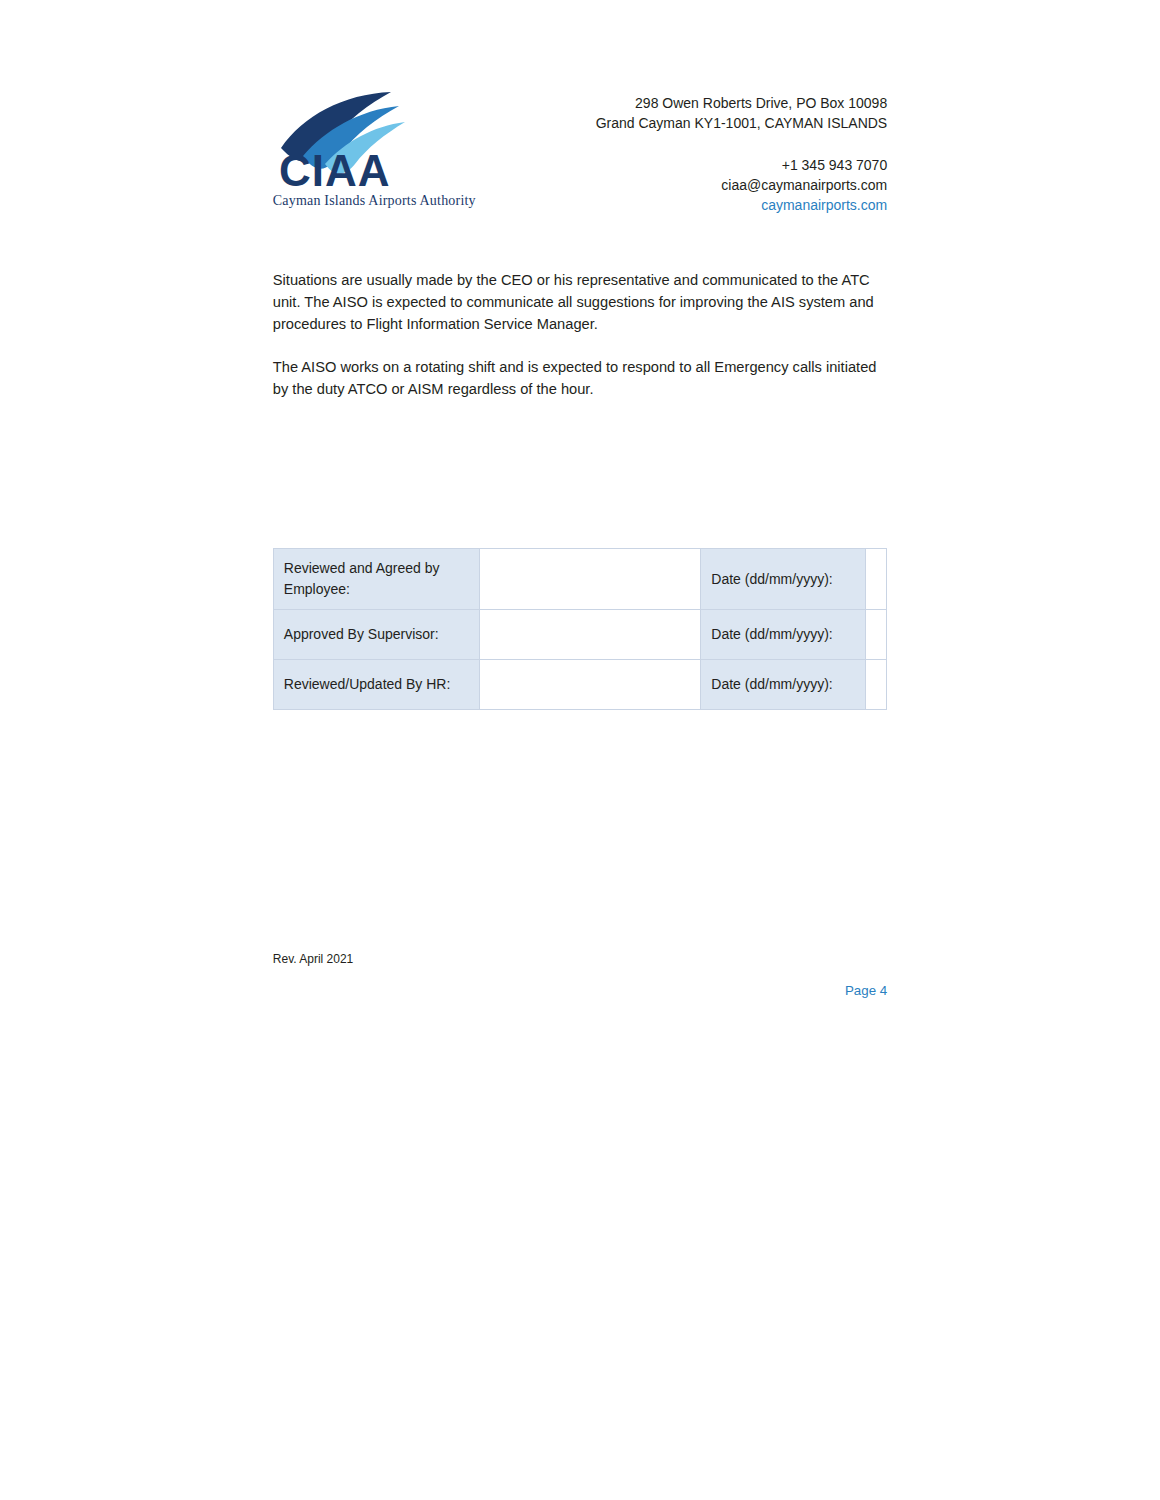CIAA
Cayman Islands Airports Authority
298 Owen Roberts Drive, PO Box 10098
Grand Cayman KY1-1001, CAYMAN ISLANDS
+1 345 943 7070
ciaa@caymanairports.com
caymanairports.com
Situations are usually made by the CEO or his representative and communicated to the ATC unit. The AISO is expected to communicate all suggestions for improving the AIS system and procedures to Flight Information Service Manager.
The AISO works on a rotating shift and is expected to respond to all Emergency calls initiated by the duty ATCO or AISM regardless of the hour.
| Reviewed and Agreed by Employee: | | Date (dd/mm/yyyy): | |
| Approved By Supervisor: | | Date (dd/mm/yyyy): | |
| Reviewed/Updated By HR: | | Date (dd/mm/yyyy): | |
Rev. April 2021
Page 4